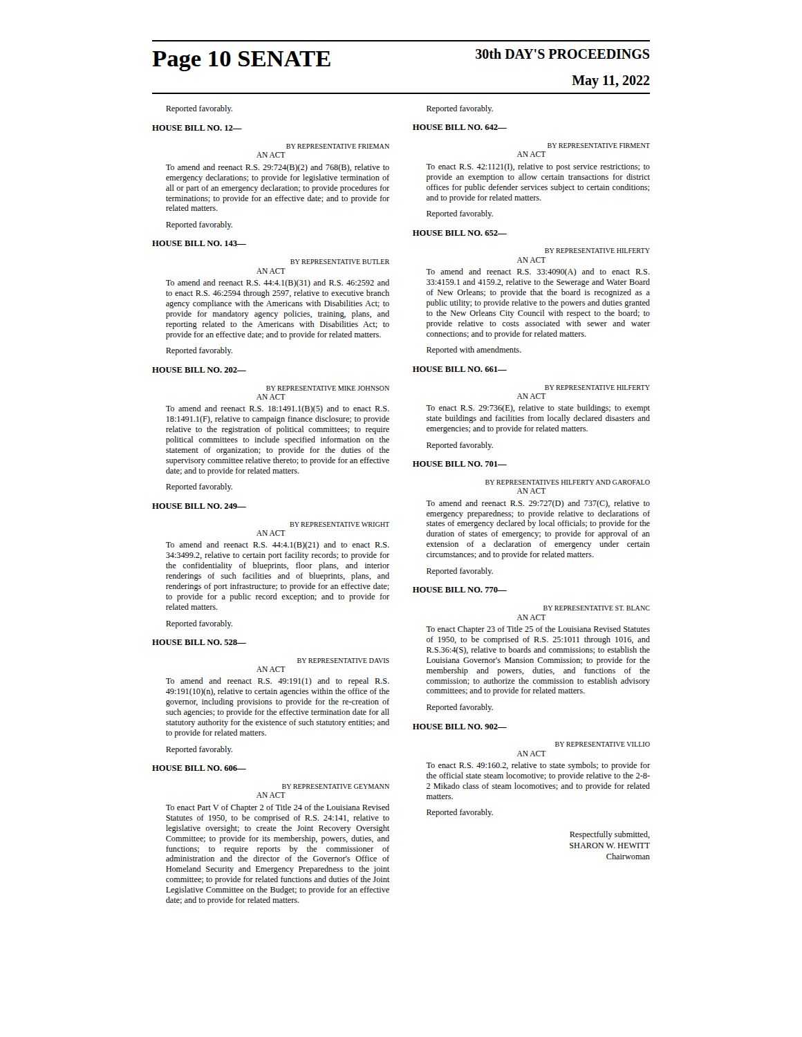Page 10 SENATE
30th DAY'S PROCEEDINGS
May 11, 2022
Reported favorably.
HOUSE BILL NO. 12—
BY REPRESENTATIVE FRIEMAN
AN ACT
To amend and reenact R.S. 29:724(B)(2) and 768(B), relative to emergency declarations; to provide for legislative termination of all or part of an emergency declaration; to provide procedures for terminations; to provide for an effective date; and to provide for related matters.
Reported favorably.
HOUSE BILL NO. 143—
BY REPRESENTATIVE BUTLER
AN ACT
To amend and reenact R.S. 44:4.1(B)(31) and R.S. 46:2592 and to enact R.S. 46:2594 through 2597, relative to executive branch agency compliance with the Americans with Disabilities Act; to provide for mandatory agency policies, training, plans, and reporting related to the Americans with Disabilities Act; to provide for an effective date; and to provide for related matters.
Reported favorably.
HOUSE BILL NO. 202—
BY REPRESENTATIVE MIKE JOHNSON
AN ACT
To amend and reenact R.S. 18:1491.1(B)(5) and to enact R.S. 18:1491.1(F), relative to campaign finance disclosure; to provide relative to the registration of political committees; to require political committees to include specified information on the statement of organization; to provide for the duties of the supervisory committee relative thereto; to provide for an effective date; and to provide for related matters.
Reported favorably.
HOUSE BILL NO. 249—
BY REPRESENTATIVE WRIGHT
AN ACT
To amend and reenact R.S. 44:4.1(B)(21) and to enact R.S. 34:3499.2, relative to certain port facility records; to provide for the confidentiality of blueprints, floor plans, and interior renderings of such facilities and of blueprints, plans, and renderings of port infrastructure; to provide for an effective date; to provide for a public record exception; and to provide for related matters.
Reported favorably.
HOUSE BILL NO. 528—
BY REPRESENTATIVE DAVIS
AN ACT
To amend and reenact R.S. 49:191(1) and to repeal R.S. 49:191(10)(n), relative to certain agencies within the office of the governor, including provisions to provide for the re-creation of such agencies; to provide for the effective termination date for all statutory authority for the existence of such statutory entities; and to provide for related matters.
Reported favorably.
HOUSE BILL NO. 606—
BY REPRESENTATIVE GEYMANN
AN ACT
To enact Part V of Chapter 2 of Title 24 of the Louisiana Revised Statutes of 1950, to be comprised of R.S. 24:141, relative to legislative oversight; to create the Joint Recovery Oversight Committee; to provide for its membership, powers, duties, and functions; to require reports by the commissioner of administration and the director of the Governor's Office of Homeland Security and Emergency Preparedness to the joint committee; to provide for related functions and duties of the Joint Legislative Committee on the Budget; to provide for an effective date; and to provide for related matters.
Reported favorably.
HOUSE BILL NO. 642—
BY REPRESENTATIVE FIRMENT
AN ACT
To enact R.S. 42:1121(I), relative to post service restrictions; to provide an exemption to allow certain transactions for district offices for public defender services subject to certain conditions; and to provide for related matters.
Reported favorably.
HOUSE BILL NO. 652—
BY REPRESENTATIVE HILFERTY
AN ACT
To amend and reenact R.S. 33:4090(A) and to enact R.S. 33:4159.1 and 4159.2, relative to the Sewerage and Water Board of New Orleans; to provide that the board is recognized as a public utility; to provide relative to the powers and duties granted to the New Orleans City Council with respect to the board; to provide relative to costs associated with sewer and water connections; and to provide for related matters.
Reported with amendments.
HOUSE BILL NO. 661—
BY REPRESENTATIVE HILFERTY
AN ACT
To enact R.S. 29:736(E), relative to state buildings; to exempt state buildings and facilities from locally declared disasters and emergencies; and to provide for related matters.
Reported favorably.
HOUSE BILL NO. 701—
BY REPRESENTATIVES HILFERTY AND GAROFALO
AN ACT
To amend and reenact R.S. 29:727(D) and 737(C), relative to emergency preparedness; to provide relative to declarations of states of emergency declared by local officials; to provide for the duration of states of emergency; to provide for approval of an extension of a declaration of emergency under certain circumstances; and to provide for related matters.
Reported favorably.
HOUSE BILL NO. 770—
BY REPRESENTATIVE ST. BLANC
AN ACT
To enact Chapter 23 of Title 25 of the Louisiana Revised Statutes of 1950, to be comprised of R.S. 25:1011 through 1016, and R.S.36:4(S), relative to boards and commissions; to establish the Louisiana Governor's Mansion Commission; to provide for the membership and powers, duties, and functions of the commission; to authorize the commission to establish advisory committees; and to provide for related matters.
Reported favorably.
HOUSE BILL NO. 902—
BY REPRESENTATIVE VILLIO
AN ACT
To enact R.S. 49:160.2, relative to state symbols; to provide for the official state steam locomotive; to provide relative to the 2-8-2 Mikado class of steam locomotives; and to provide for related matters.
Reported favorably.
Respectfully submitted,
SHARON W. HEWITT
Chairwoman